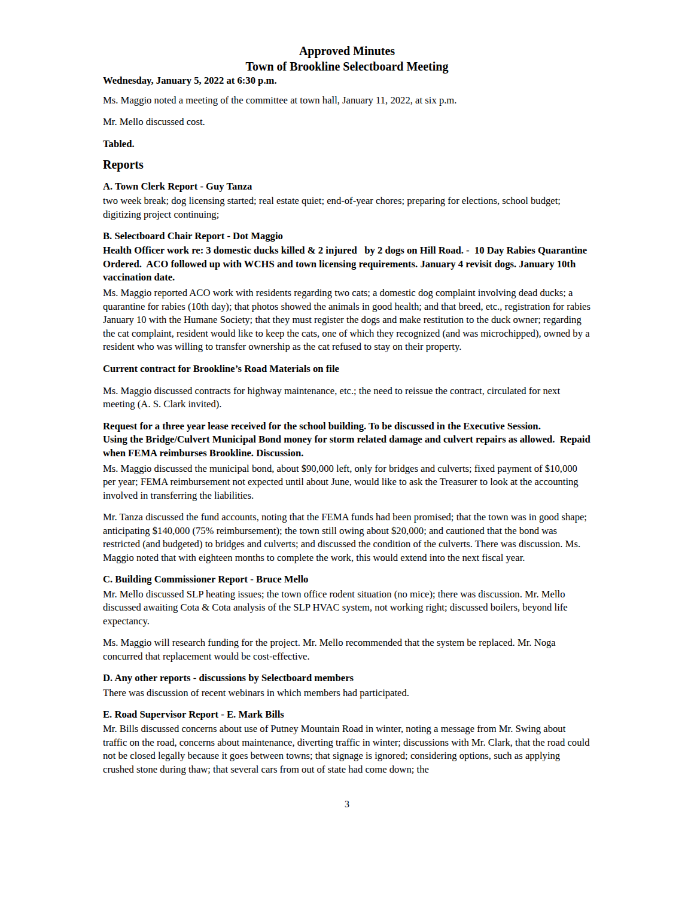Approved Minutes
Town of Brookline Selectboard Meeting
Wednesday, January 5, 2022 at 6:30 p.m.
Ms. Maggio noted a meeting of the committee at town hall, January 11, 2022, at six p.m.
Mr. Mello discussed cost.
Tabled.
Reports
A. Town Clerk Report - Guy Tanza
two week break; dog licensing started; real estate quiet; end-of-year chores; preparing for elections, school budget; digitizing project continuing;
B. Selectboard Chair Report - Dot Maggio
Health Officer work re: 3 domestic ducks killed & 2 injured by 2 dogs on Hill Road. - 10 Day Rabies Quarantine Ordered. ACO followed up with WCHS and town licensing requirements. January 4 revisit dogs. January 10th vaccination date.
Ms. Maggio reported ACO work with residents regarding two cats; a domestic dog complaint involving dead ducks; a quarantine for rabies (10th day); that photos showed the animals in good health; and that breed, etc., registration for rabies January 10 with the Humane Society; that they must register the dogs and make restitution to the duck owner; regarding the cat complaint, resident would like to keep the cats, one of which they recognized (and was microchipped), owned by a resident who was willing to transfer ownership as the cat refused to stay on their property.
Current contract for Brookline’s Road Materials on file
Ms. Maggio discussed contracts for highway maintenance, etc.; the need to reissue the contract, circulated for next meeting (A. S. Clark invited).
Request for a three year lease received for the school building. To be discussed in the Executive Session.
Using the Bridge/Culvert Municipal Bond money for storm related damage and culvert repairs as allowed. Repaid when FEMA reimburses Brookline. Discussion.
Ms. Maggio discussed the municipal bond, about $90,000 left, only for bridges and culverts; fixed payment of $10,000 per year; FEMA reimbursement not expected until about June, would like to ask the Treasurer to look at the accounting involved in transferring the liabilities.
Mr. Tanza discussed the fund accounts, noting that the FEMA funds had been promised; that the town was in good shape; anticipating $140,000 (75% reimbursement); the town still owing about $20,000; and cautioned that the bond was restricted (and budgeted) to bridges and culverts; and discussed the condition of the culverts. There was discussion. Ms. Maggio noted that with eighteen months to complete the work, this would extend into the next fiscal year.
C. Building Commissioner Report - Bruce Mello
Mr. Mello discussed SLP heating issues; the town office rodent situation (no mice); there was discussion. Mr. Mello discussed awaiting Cota & Cota analysis of the SLP HVAC system, not working right; discussed boilers, beyond life expectancy.
Ms. Maggio will research funding for the project. Mr. Mello recommended that the system be replaced. Mr. Noga concurred that replacement would be cost-effective.
D. Any other reports - discussions by Selectboard members
There was discussion of recent webinars in which members had participated.
E. Road Supervisor Report - E. Mark Bills
Mr. Bills discussed concerns about use of Putney Mountain Road in winter, noting a message from Mr. Swing about traffic on the road, concerns about maintenance, diverting traffic in winter; discussions with Mr. Clark, that the road could not be closed legally because it goes between towns; that signage is ignored; considering options, such as applying crushed stone during thaw; that several cars from out of state had come down; the
3